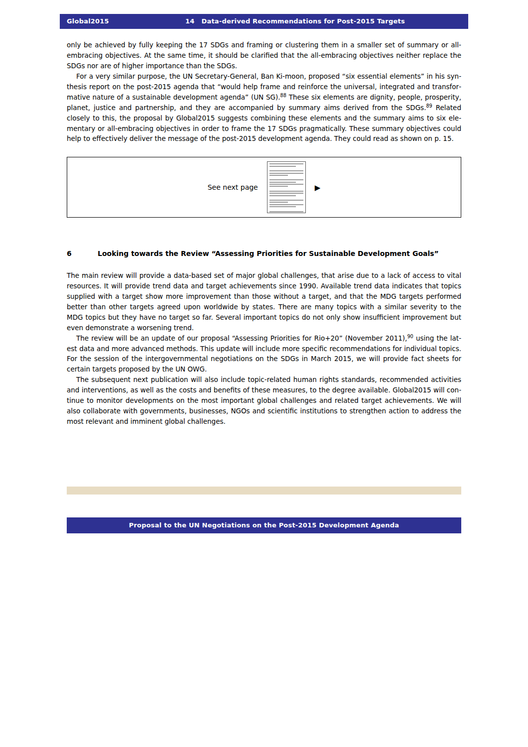Global2015
14 Data-derived Recommendations for Post-2015 Targets
only be achieved by fully keeping the 17 SDGs and framing or clustering them in a smaller set of summary or all-embracing objectives. At the same time, it should be clarified that the all-embracing objectives neither replace the SDGs nor are of higher importance than the SDGs.
For a very similar purpose, the UN Secretary-General, Ban Ki-moon, proposed “six essential elements” in his synthesis report on the post-2015 agenda that “would help frame and reinforce the universal, integrated and transformative nature of a sustainable development agenda” (UN SG).88 These six elements are dignity, people, prosperity, planet, justice and partnership, and they are accompanied by summary aims derived from the SDGs.89 Related closely to this, the proposal by Global2015 suggests combining these elements and the summary aims to six elementary or all-embracing objectives in order to frame the 17 SDGs pragmatically. These summary objectives could help to effectively deliver the message of the post-2015 development agenda. They could read as shown on p. 15.
See next page
▶
6 Looking towards the Review “Assessing Priorities for Sustainable Development Goals”
The main review will provide a data-based set of major global challenges, that arise due to a lack of access to vital resources. It will provide trend data and target achievements since 1990. Available trend data indicates that topics supplied with a target show more improvement than those without a target, and that the MDG targets performed better than other targets agreed upon worldwide by states. There are many topics with a similar severity to the MDG topics but they have no target so far. Several important topics do not only show insufficient improvement but even demonstrate a worsening trend.
The review will be an update of our proposal “Assessing Priorities for Rio+20” (November 2011),90 using the latest data and more advanced methods. This update will include more specific recommendations for individual topics. For the session of the intergovernmental negotiations on the SDGs in March 2015, we will provide fact sheets for certain targets proposed by the UN OWG.
The subsequent next publication will also include topic-related human rights standards, recommended activities and interventions, as well as the costs and benefits of these measures, to the degree available. Global2015 will continue to monitor developments on the most important global challenges and related target achievements. We will also collaborate with governments, businesses, NGOs and scientific institutions to strengthen action to address the most relevant and imminent global challenges.
Proposal to the UN Negotiations on the Post-2015 Development Agenda